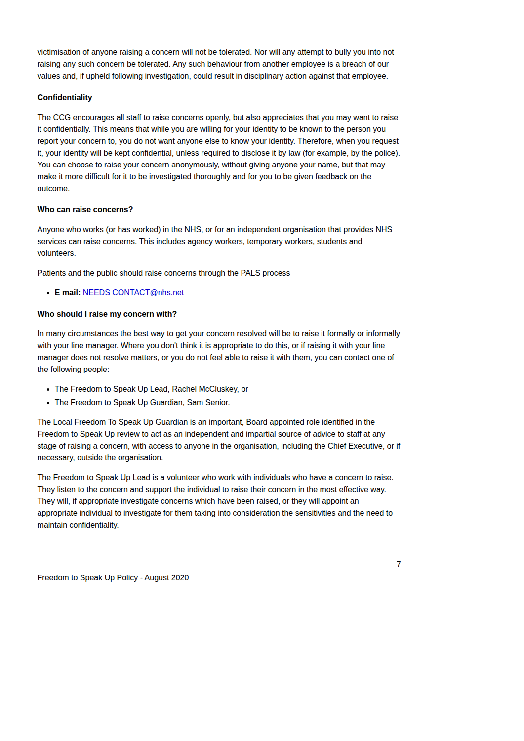victimisation of anyone raising a concern will not be tolerated. Nor will any attempt to bully you into not raising any such concern be tolerated. Any such behaviour from another employee is a breach of our values and, if upheld following investigation, could result in disciplinary action against that employee.
Confidentiality
The CCG encourages all staff to raise concerns openly, but also appreciates that you may want to raise it confidentially. This means that while you are willing for your identity to be known to the person you report your concern to, you do not want anyone else to know your identity. Therefore, when you request it, your identity will be kept confidential, unless required to disclose it by law (for example, by the police). You can choose to raise your concern anonymously, without giving anyone your name, but that may make it more difficult for it to be investigated thoroughly and for you to be given feedback on the outcome.
Who can raise concerns?
Anyone who works (or has worked) in the NHS, or for an independent organisation that provides NHS services can raise concerns. This includes agency workers, temporary workers, students and volunteers.
Patients and the public should raise concerns through the PALS process
E mail: NEEDS CONTACT@nhs.net
Who should I raise my concern with?
In many circumstances the best way to get your concern resolved will be to raise it formally or informally with your line manager. Where you don't think it is appropriate to do this, or if raising it with your line manager does not resolve matters, or you do not feel able to raise it with them, you can contact one of the following people:
The Freedom to Speak Up Lead, Rachel McCluskey, or
The Freedom to Speak Up Guardian, Sam Senior.
The Local Freedom To Speak Up Guardian is an important, Board appointed role identified in the Freedom to Speak Up review to act as an independent and impartial source of advice to staff at any stage of raising a concern, with access to anyone in the organisation, including the Chief Executive, or if necessary, outside the organisation.
The Freedom to Speak Up Lead is a volunteer who work with individuals who have a concern to raise. They listen to the concern and support the individual to raise their concern in the most effective way. They will, if appropriate investigate concerns which have been raised, or they will appoint an appropriate individual to investigate for them taking into consideration the sensitivities and the need to maintain confidentiality.
7
Freedom to Speak Up Policy - August 2020